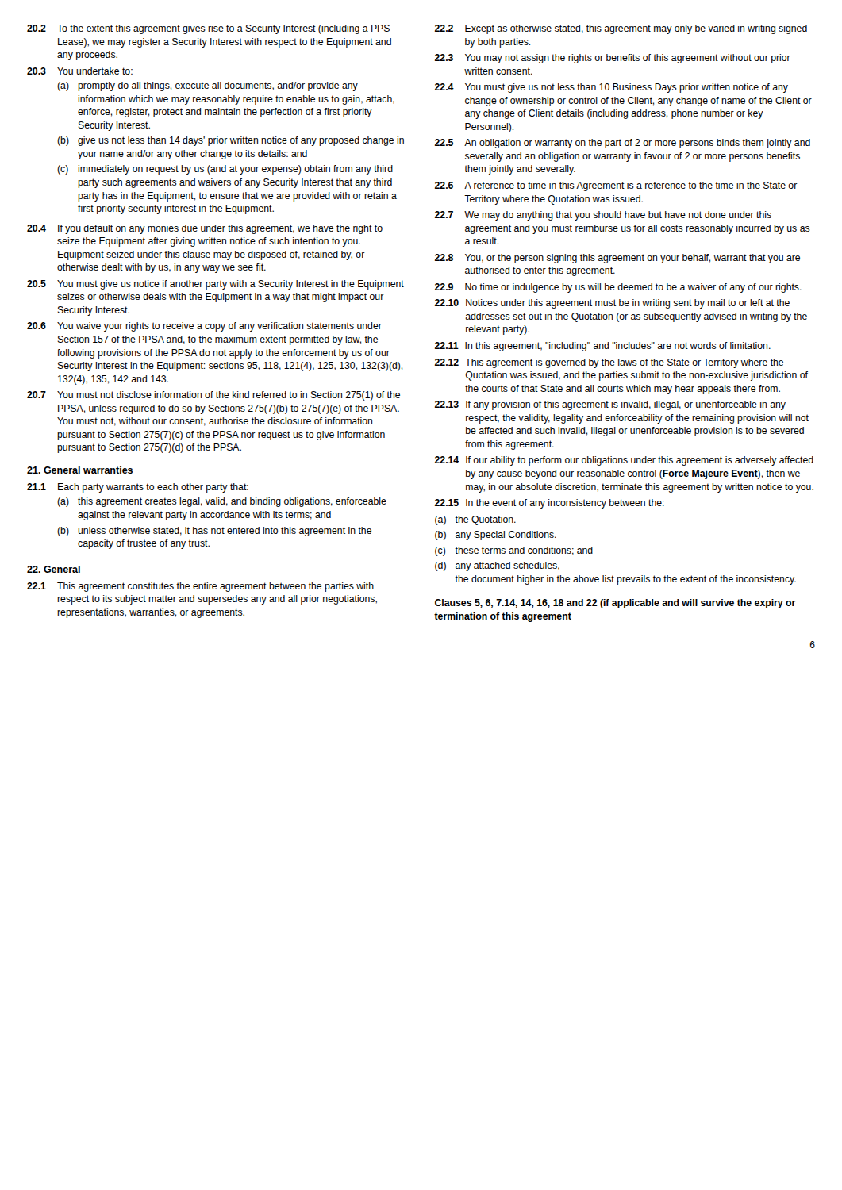20.2 To the extent this agreement gives rise to a Security Interest (including a PPS Lease), we may register a Security Interest with respect to the Equipment and any proceeds.
20.3 You undertake to:
promptly do all things, execute all documents, and/or provide any information which we may reasonably require to enable us to gain, attach, enforce, register, protect and maintain the perfection of a first priority Security Interest.
give us not less than 14 days' prior written notice of any proposed change in your name and/or any other change to its details: and
immediately on request by us (and at your expense) obtain from any third party such agreements and waivers of any Security Interest that any third party has in the Equipment, to ensure that we are provided with or retain a first priority security interest in the Equipment.
20.4 If you default on any monies due under this agreement, we have the right to seize the Equipment after giving written notice of such intention to you. Equipment seized under this clause may be disposed of, retained by, or otherwise dealt with by us, in any way we see fit.
20.5 You must give us notice if another party with a Security Interest in the Equipment seizes or otherwise deals with the Equipment in a way that might impact our Security Interest.
20.6 You waive your rights to receive a copy of any verification statements under Section 157 of the PPSA and, to the maximum extent permitted by law, the following provisions of the PPSA do not apply to the enforcement by us of our Security Interest in the Equipment: sections 95, 118, 121(4), 125, 130, 132(3)(d), 132(4), 135, 142 and 143.
20.7 You must not disclose information of the kind referred to in Section 275(1) of the PPSA, unless required to do so by Sections 275(7)(b) to 275(7)(e) of the PPSA. You must not, without our consent, authorise the disclosure of information pursuant to Section 275(7)(c) of the PPSA nor request us to give information pursuant to Section 275(7)(d) of the PPSA.
21. General warranties
21.1 Each party warrants to each other party that:
this agreement creates legal, valid, and binding obligations, enforceable against the relevant party in accordance with its terms; and
unless otherwise stated, it has not entered into this agreement in the capacity of trustee of any trust.
22. General
22.1 This agreement constitutes the entire agreement between the parties with respect to its subject matter and supersedes any and all prior negotiations, representations, warranties, or agreements.
22.2 Except as otherwise stated, this agreement may only be varied in writing signed by both parties.
22.3 You may not assign the rights or benefits of this agreement without our prior written consent.
22.4 You must give us not less than 10 Business Days prior written notice of any change of ownership or control of the Client, any change of name of the Client or any change of Client details (including address, phone number or key Personnel).
22.5 An obligation or warranty on the part of 2 or more persons binds them jointly and severally and an obligation or warranty in favour of 2 or more persons benefits them jointly and severally.
22.6 A reference to time in this Agreement is a reference to the time in the State or Territory where the Quotation was issued.
22.7 We may do anything that you should have but have not done under this agreement and you must reimburse us for all costs reasonably incurred by us as a result.
22.8 You, or the person signing this agreement on your behalf, warrant that you are authorised to enter this agreement.
22.9 No time or indulgence by us will be deemed to be a waiver of any of our rights.
22.10 Notices under this agreement must be in writing sent by mail to or left at the addresses set out in the Quotation (or as subsequently advised in writing by the relevant party).
22.11 In this agreement, "including" and "includes" are not words of limitation.
22.12 This agreement is governed by the laws of the State or Territory where the Quotation was issued, and the parties submit to the non-exclusive jurisdiction of the courts of that State and all courts which may hear appeals there from.
22.13 If any provision of this agreement is invalid, illegal, or unenforceable in any respect, the validity, legality and enforceability of the remaining provision will not be affected and such invalid, illegal or unenforceable provision is to be severed from this agreement.
22.14 If our ability to perform our obligations under this agreement is adversely affected by any cause beyond our reasonable control (Force Majeure Event), then we may, in our absolute discretion, terminate this agreement by written notice to you.
22.15 In the event of any inconsistency between the:
the Quotation.
any Special Conditions.
these terms and conditions; and
any attached schedules,
the document higher in the above list prevails to the extent of the inconsistency.
Clauses 5, 6, 7.14, 14, 16, 18 and 22 (if applicable and will survive the expiry or termination of this agreement
6